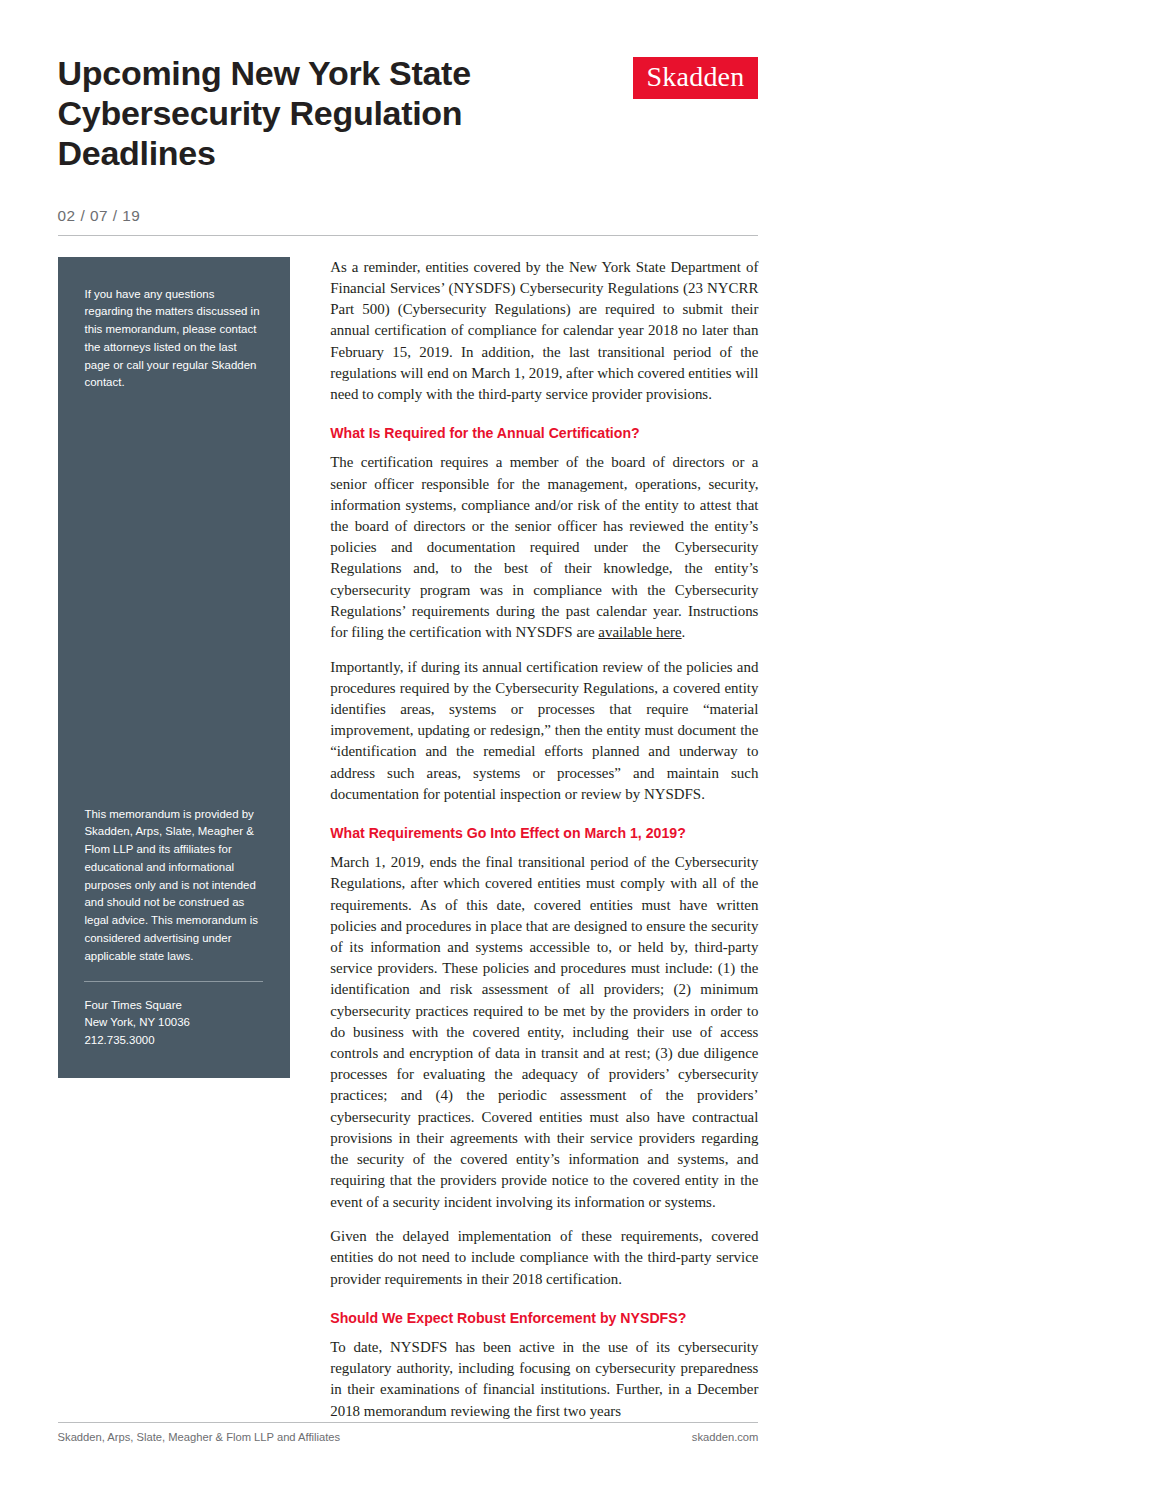Upcoming New York State
Cybersecurity Regulation Deadlines
Skadden
02 / 07 / 19
If you have any questions regarding the matters discussed in this memorandum, please contact the attorneys listed on the last page or call your regular Skadden contact.
This memorandum is provided by Skadden, Arps, Slate, Meagher & Flom LLP and its affiliates for educational and informational purposes only and is not intended and should not be construed as legal advice. This memorandum is considered advertising under applicable state laws.
Four Times Square
New York, NY 10036
212.735.3000
As a reminder, entities covered by the New York State Department of Financial Services’ (NYSDFS) Cybersecurity Regulations (23 NYCRR Part 500) (Cybersecurity Regulations) are required to submit their annual certification of compliance for calendar year 2018 no later than February 15, 2019. In addition, the last transitional period of the regulations will end on March 1, 2019, after which covered entities will need to comply with the third-party service provider provisions.
What Is Required for the Annual Certification?
The certification requires a member of the board of directors or a senior officer responsible for the management, operations, security, information systems, compliance and/or risk of the entity to attest that the board of directors or the senior officer has reviewed the entity’s policies and documentation required under the Cybersecurity Regulations and, to the best of their knowledge, the entity’s cybersecurity program was in compliance with the Cybersecurity Regulations’ requirements during the past calendar year. Instructions for filing the certification with NYSDFS are available here.
Importantly, if during its annual certification review of the policies and procedures required by the Cybersecurity Regulations, a covered entity identifies areas, systems or processes that require “material improvement, updating or redesign,” then the entity must document the “identification and the remedial efforts planned and underway to address such areas, systems or processes” and maintain such documentation for potential inspection or review by NYSDFS.
What Requirements Go Into Effect on March 1, 2019?
March 1, 2019, ends the final transitional period of the Cybersecurity Regulations, after which covered entities must comply with all of the requirements. As of this date, covered entities must have written policies and procedures in place that are designed to ensure the security of its information and systems accessible to, or held by, third-party service providers. These policies and procedures must include: (1) the identification and risk assessment of all providers; (2) minimum cybersecurity practices required to be met by the providers in order to do business with the covered entity, including their use of access controls and encryption of data in transit and at rest; (3) due diligence processes for evaluating the adequacy of providers’ cybersecurity practices; and (4) the periodic assessment of the providers’ cybersecurity practices. Covered entities must also have contractual provisions in their agreements with their service providers regarding the security of the covered entity’s information and systems, and requiring that the providers provide notice to the covered entity in the event of a security incident involving its information or systems.
Given the delayed implementation of these requirements, covered entities do not need to include compliance with the third-party service provider requirements in their 2018 certification.
Should We Expect Robust Enforcement by NYSDFS?
To date, NYSDFS has been active in the use of its cybersecurity regulatory authority, including focusing on cybersecurity preparedness in their examinations of financial institutions. Further, in a December 2018 memorandum reviewing the first two years
Skadden, Arps, Slate, Meagher & Flom LLP and Affiliates skadden.com